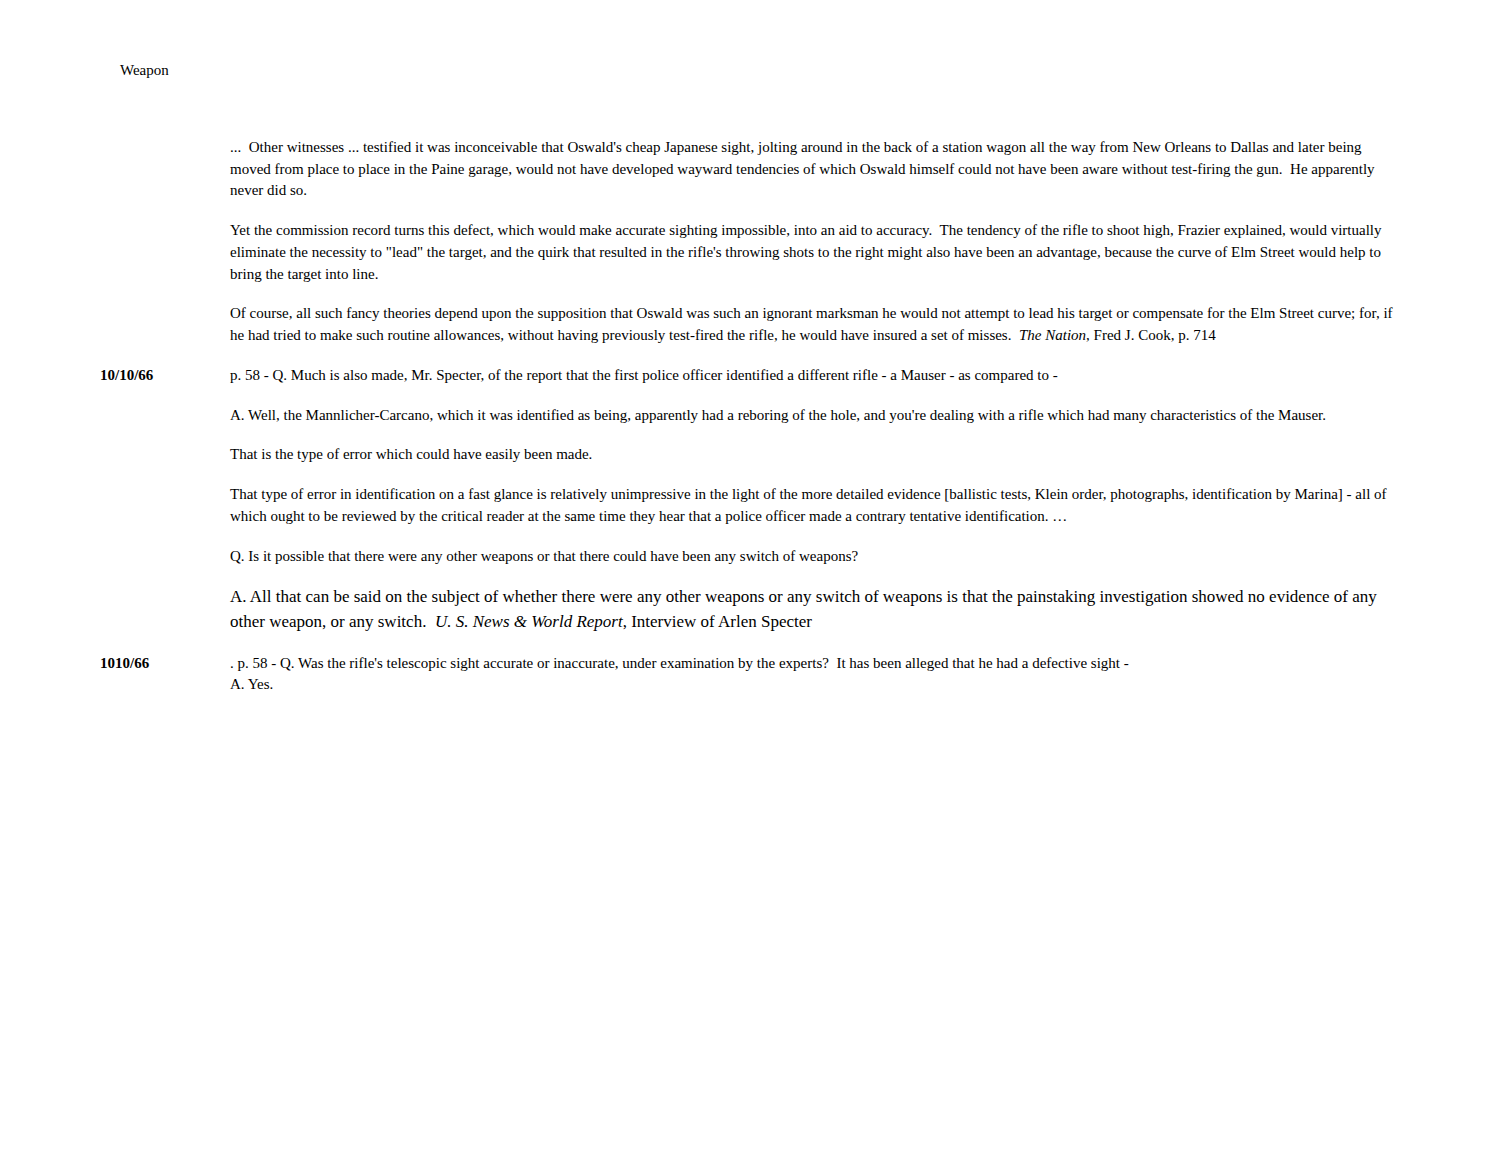Weapon
... Other witnesses ... testified it was inconceivable that Oswald's cheap Japanese sight, jolting around in the back of a station wagon all the way from New Orleans to Dallas and later being moved from place to place in the Paine garage, would not have developed wayward tendencies of which Oswald himself could not have been aware without test-firing the gun. He apparently never did so.
Yet the commission record turns this defect, which would make accurate sighting impossible, into an aid to accuracy. The tendency of the rifle to shoot high, Frazier explained, would virtually eliminate the necessity to "lead" the target, and the quirk that resulted in the rifle's throwing shots to the right might also have been an advantage, because the curve of Elm Street would help to bring the target into line.
Of course, all such fancy theories depend upon the supposition that Oswald was such an ignorant marksman he would not attempt to lead his target or compensate for the Elm Street curve; for, if he had tried to make such routine allowances, without having previously test-fired the rifle, he would have insured a set of misses. The Nation, Fred J. Cook, p. 714
10/10/66
p. 58 - Q. Much is also made, Mr. Specter, of the report that the first police officer identified a different rifle - a Mauser - as compared to -
A. Well, the Mannlicher-Carcano, which it was identified as being, apparently had a reboring of the hole, and you're dealing with a rifle which had many characteristics of the Mauser.
That is the type of error which could have easily been made.
That type of error in identification on a fast glance is relatively unimpressive in the light of the more detailed evidence [ballistic tests, Klein order, photographs, identification by Marina] - all of which ought to be reviewed by the critical reader at the same time they hear that a police officer made a contrary tentative identification. …
Q. Is it possible that there were any other weapons or that there could have been any switch of weapons?
A. All that can be said on the subject of whether there were any other weapons or any switch of weapons is that the painstaking investigation showed no evidence of any other weapon, or any switch. U. S. News & World Report, Interview of Arlen Specter
1010/66
. p. 58 - Q. Was the rifle's telescopic sight accurate or inaccurate, under examination by the experts? It has been alleged that he had a defective sight -
A. Yes.